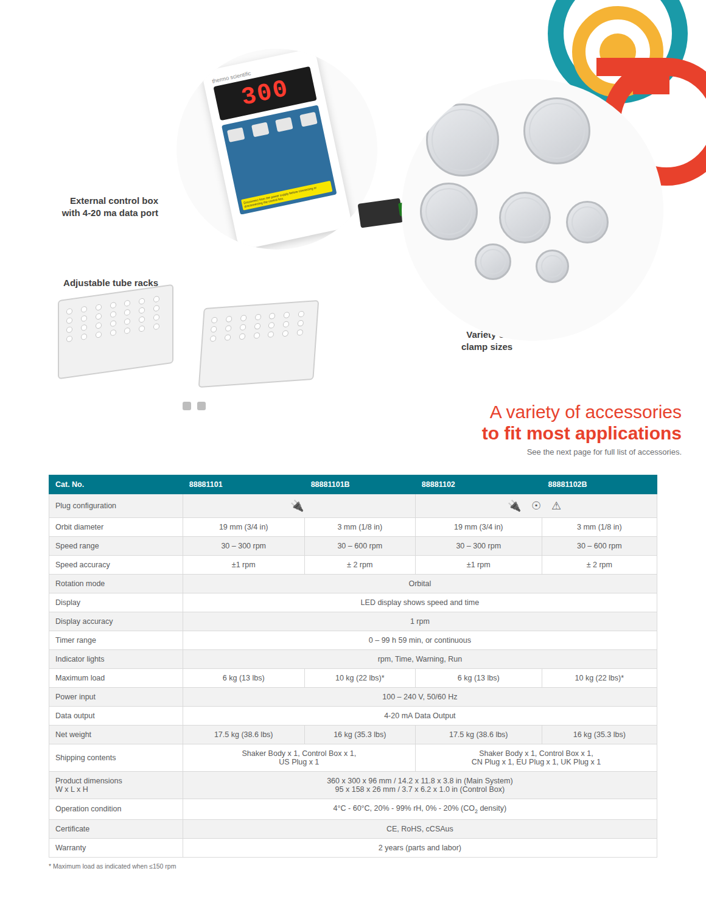External control box
with 4-20 ma data port
Adjustable tube racks
Variety of
clamp sizes
thermo scientific
300
Disconnect from the power supply before connecting or disconnecting the control box.
A variety of accessories
to fit most applications
See the next page for full list of accessories.
| Cat. No. | 88881101 | 88881101B | 88881102 | 88881102B |
| --- | --- | --- | --- | --- |
| Plug configuration | 🔌 | 🔌 ☉ ⚠ |
| Orbit diameter | 19 mm (3/4 in) | 3 mm (1/8 in) | 19 mm (3/4 in) | 3 mm (1/8 in) |
| Speed range | 30 – 300 rpm | 30 – 600 rpm | 30 – 300 rpm | 30 – 600 rpm |
| Speed accuracy | ±1 rpm | ± 2 rpm | ±1 rpm | ± 2 rpm |
| Rotation mode | Orbital |
| Display | LED display shows speed and time |
| Display accuracy | 1 rpm |
| Timer range | 0 – 99 h 59 min, or continuous |
| Indicator lights | rpm, Time, Warning, Run |
| Maximum load | 6 kg (13 lbs) | 10 kg (22 lbs)* | 6 kg (13 lbs) | 10 kg (22 lbs)* |
| Power input | 100 – 240 V, 50/60 Hz |
| Data output | 4-20 mA Data Output |
| Net weight | 17.5 kg (38.6 lbs) | 16 kg (35.3 lbs) | 17.5 kg (38.6 lbs) | 16 kg (35.3 lbs) |
| Shipping contents | Shaker Body x 1, Control Box x 1, US Plug x 1 | Shaker Body x 1, Control Box x 1, CN Plug x 1, EU Plug x 1, UK Plug x 1 |
| Product dimensions W x L x H | 360 x 300 x 96 mm / 14.2 x 11.8 x 3.8 in (Main System) 95 x 158 x 26 mm / 3.7 x 6.2 x 1.0 in (Control Box) |
| Operation condition | 4°C - 60°C, 20% - 99% rH, 0% - 20% (CO 2 density) |
| Certificate | CE, RoHS, cCSAus |
| Warranty | 2 years (parts and labor) |
* Maximum load as indicated when ≤150 rpm